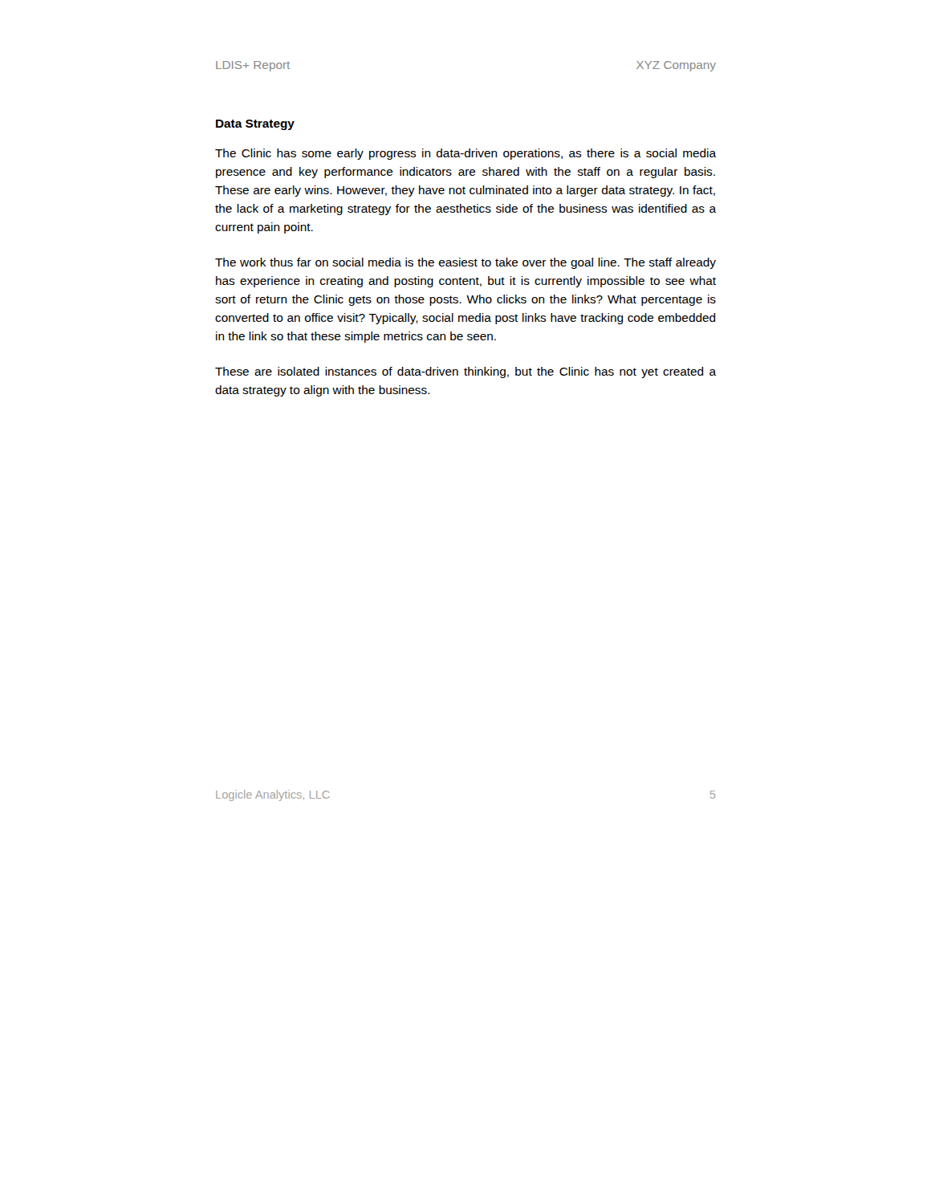LDIS+ Report XYZ Company
Data Strategy
The Clinic has some early progress in data-driven operations, as there is a social media presence and key performance indicators are shared with the staff on a regular basis. These are early wins. However, they have not culminated into a larger data strategy. In fact, the lack of a marketing strategy for the aesthetics side of the business was identified as a current pain point.
The work thus far on social media is the easiest to take over the goal line. The staff already has experience in creating and posting content, but it is currently impossible to see what sort of return the Clinic gets on those posts. Who clicks on the links? What percentage is converted to an office visit? Typically, social media post links have tracking code embedded in the link so that these simple metrics can be seen.
These are isolated instances of data-driven thinking, but the Clinic has not yet created a data strategy to align with the business.
Logicle Analytics, LLC 5